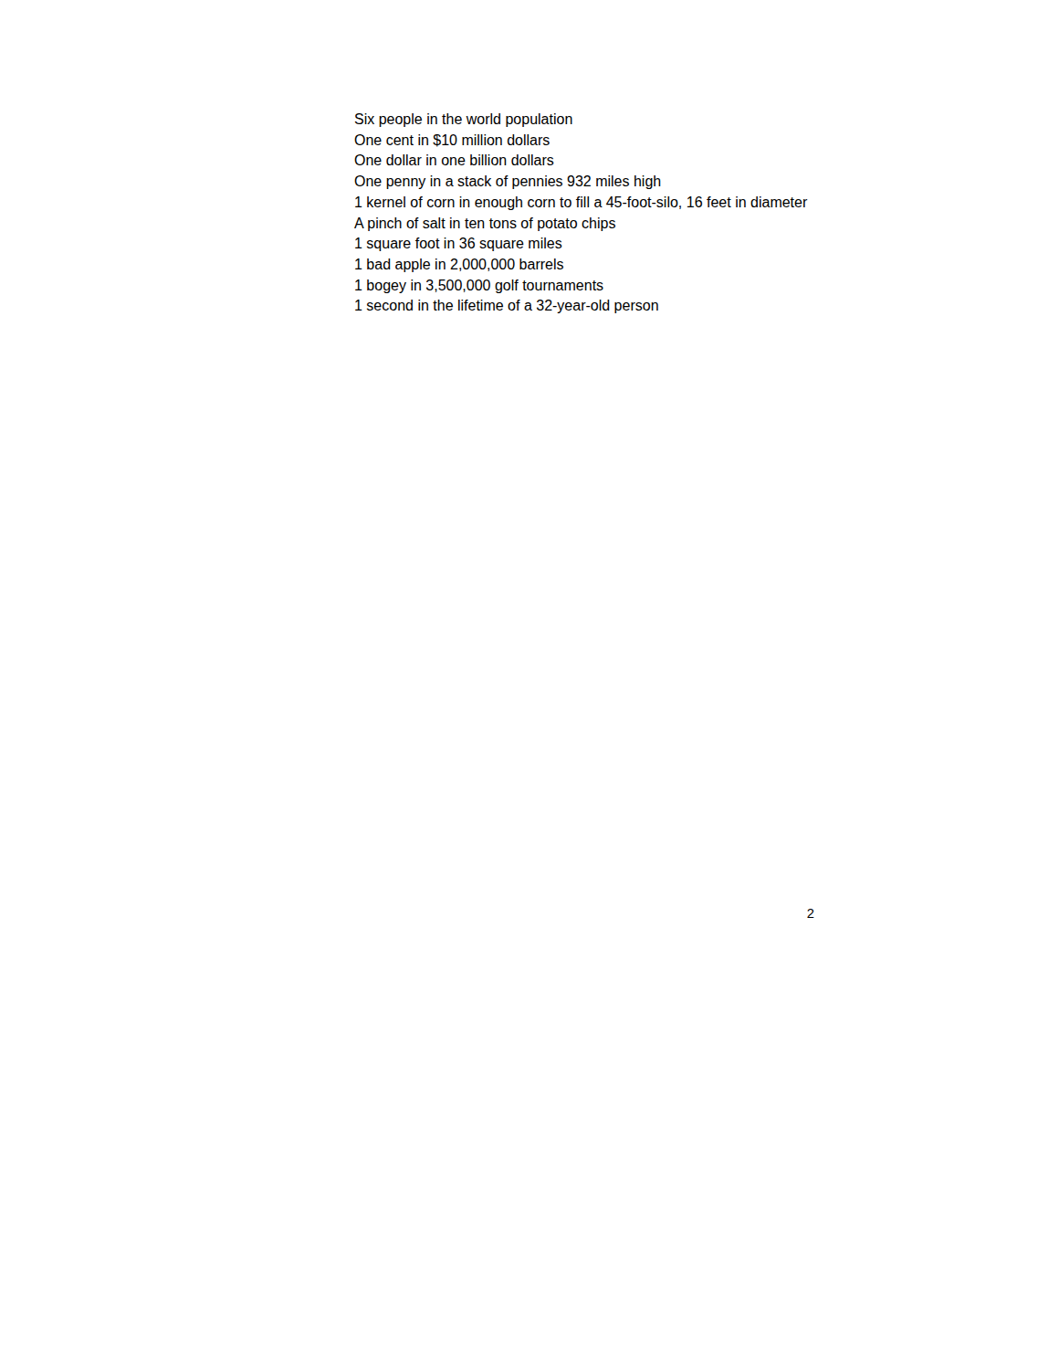Six people in the world population
One cent in $10 million dollars
One dollar in one billion dollars
One penny in a stack of pennies 932 miles high
1 kernel of corn in enough corn to fill a 45-foot-silo, 16 feet in diameter
A pinch of salt in ten tons of potato chips
1 square foot in 36 square miles
1 bad apple in 2,000,000 barrels
1 bogey in 3,500,000 golf tournaments
1 second in the lifetime of a 32-year-old person
2